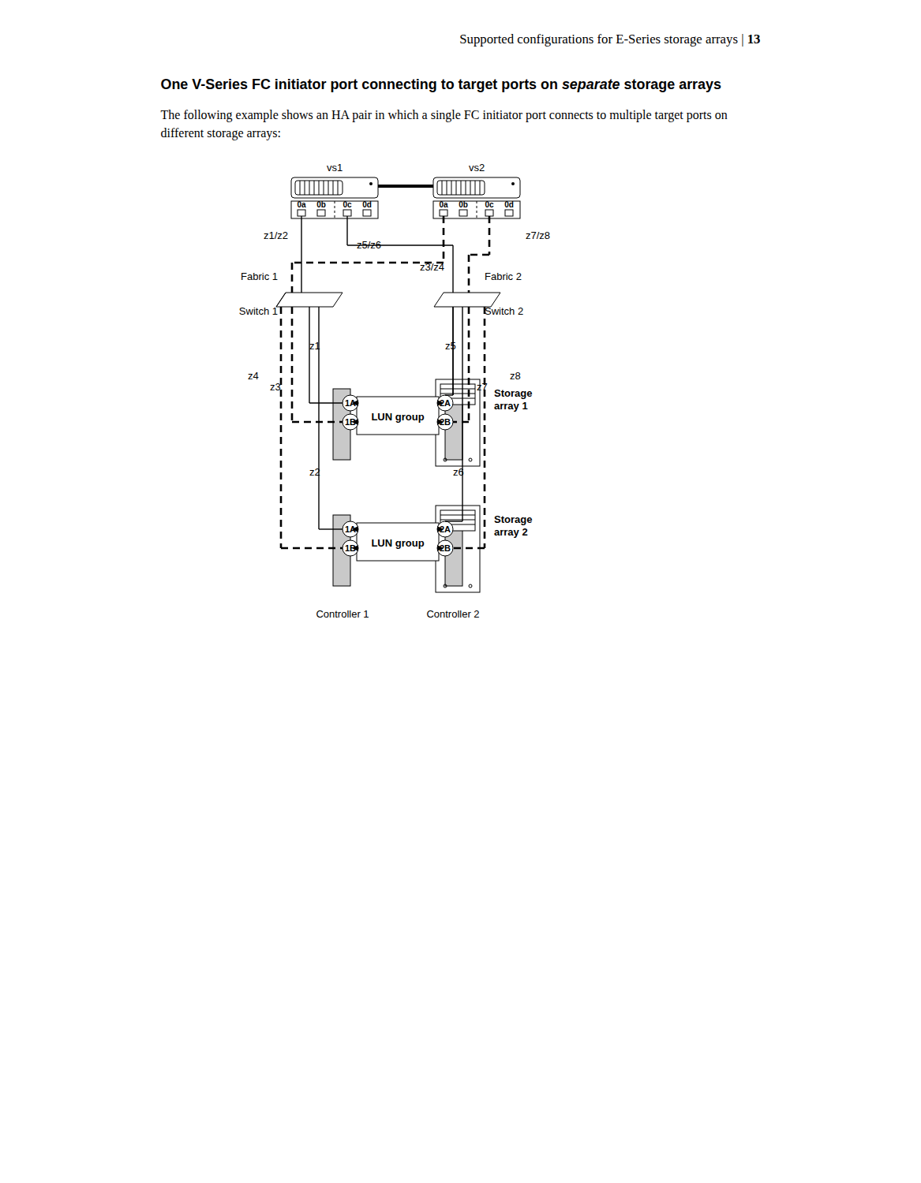Supported configurations for E-Series storage arrays | 13
One V-Series FC initiator port connecting to target ports on separate storage arrays
The following example shows an HA pair in which a single FC initiator port connects to multiple target ports on different storage arrays:
vs1 vs2 0a 0b 0c 0d 0a 0b 0c 0d z1/z2 z5/z6 z7/z8 z3/z4 Fabric 1 Fabric 2 Switch 1 Switch 2 z1 z5 z4 z3 z8 z7 z2 z6 LUN group 1A 1B 2A 2B Storage array 1 LUN group 1A 1B 2A 2B Storage array 2 Controller 1 Controller 2